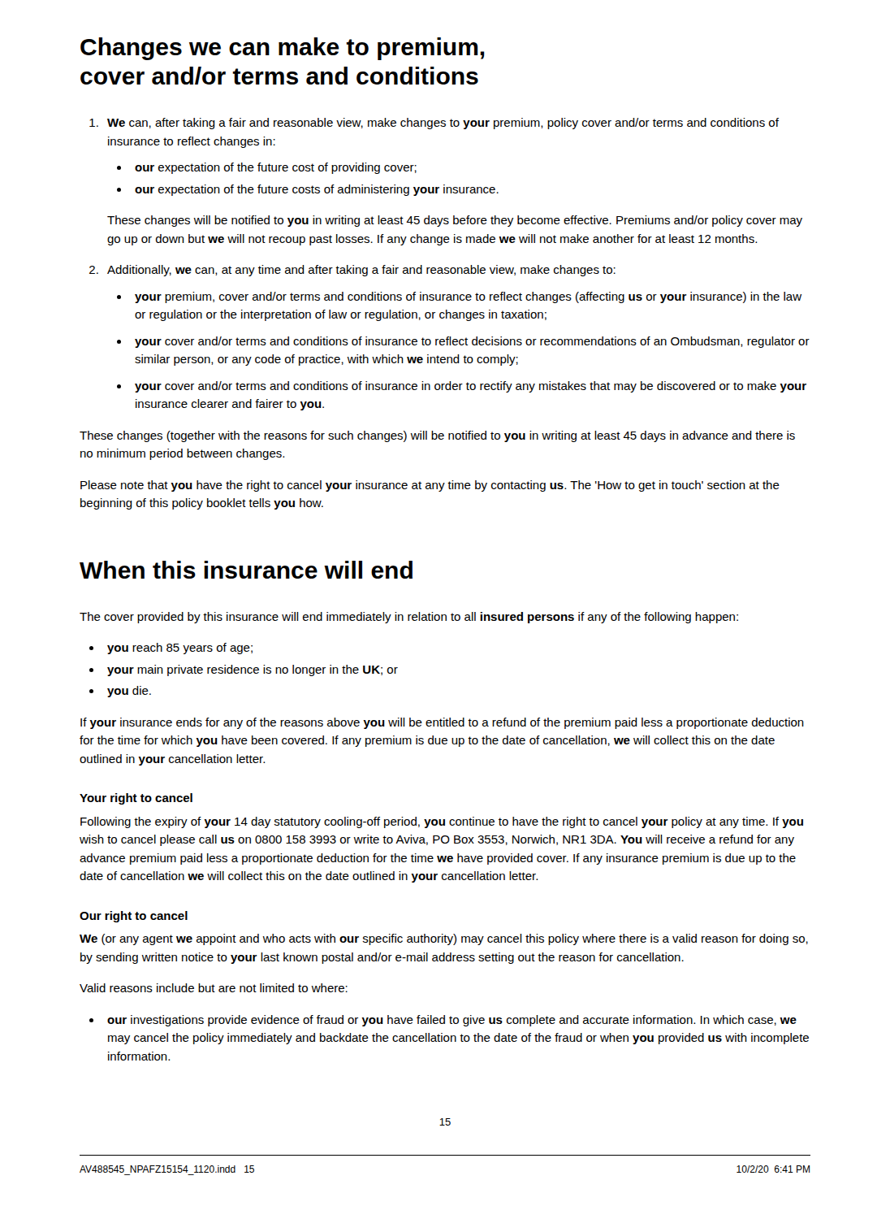Changes we can make to premium,
cover and/or terms and conditions
We can, after taking a fair and reasonable view, make changes to your premium, policy cover and/or terms and conditions of insurance to reflect changes in:
our expectation of the future cost of providing cover;
our expectation of the future costs of administering your insurance.
These changes will be notified to you in writing at least 45 days before they become effective. Premiums and/or policy cover may go up or down but we will not recoup past losses. If any change is made we will not make another for at least 12 months.
Additionally, we can, at any time and after taking a fair and reasonable view, make changes to:
your premium, cover and/or terms and conditions of insurance to reflect changes (affecting us or your insurance) in the law or regulation or the interpretation of law or regulation, or changes in taxation;
your cover and/or terms and conditions of insurance to reflect decisions or recommendations of an Ombudsman, regulator or similar person, or any code of practice, with which we intend to comply;
your cover and/or terms and conditions of insurance in order to rectify any mistakes that may be discovered or to make your insurance clearer and fairer to you.
These changes (together with the reasons for such changes) will be notified to you in writing at least 45 days in advance and there is no minimum period between changes.
Please note that you have the right to cancel your insurance at any time by contacting us. The 'How to get in touch' section at the beginning of this policy booklet tells you how.
When this insurance will end
The cover provided by this insurance will end immediately in relation to all insured persons if any of the following happen:
you reach 85 years of age;
your main private residence is no longer in the UK; or
you die.
If your insurance ends for any of the reasons above you will be entitled to a refund of the premium paid less a proportionate deduction for the time for which you have been covered. If any premium is due up to the date of cancellation, we will collect this on the date outlined in your cancellation letter.
Your right to cancel
Following the expiry of your 14 day statutory cooling-off period, you continue to have the right to cancel your policy at any time. If you wish to cancel please call us on 0800 158 3993 or write to Aviva, PO Box 3553, Norwich, NR1 3DA. You will receive a refund for any advance premium paid less a proportionate deduction for the time we have provided cover. If any insurance premium is due up to the date of cancellation we will collect this on the date outlined in your cancellation letter.
Our right to cancel
We (or any agent we appoint and who acts with our specific authority) may cancel this policy where there is a valid reason for doing so, by sending written notice to your last known postal and/or e-mail address setting out the reason for cancellation.
Valid reasons include but are not limited to where:
our investigations provide evidence of fraud or you have failed to give us complete and accurate information. In which case, we may cancel the policy immediately and backdate the cancellation to the date of the fraud or when you provided us with incomplete information.
15
AV488545_NPAFZ15154_1120.indd 15 10/2/20 6:41 PM